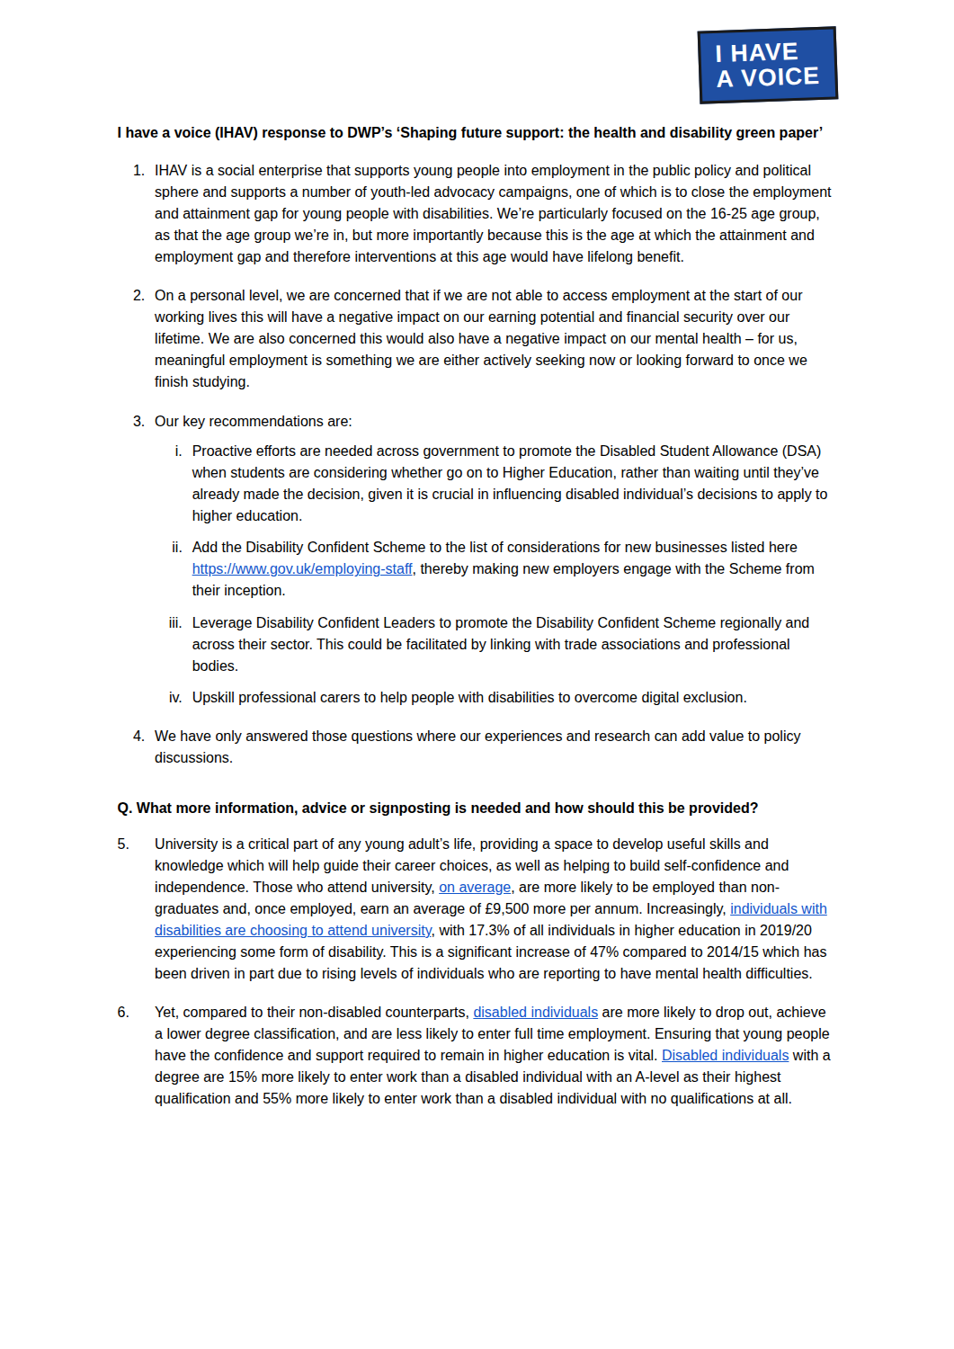I HAVEA VOICE
I have a voice (IHAV) response to DWP’s ‘Shaping future support: the health and disability green paper’
IHAV is a social enterprise that supports young people into employment in the public policy and political sphere and supports a number of youth-led advocacy campaigns, one of which is to close the employment and attainment gap for young people with disabilities. We’re particularly focused on the 16-25 age group, as that the age group we’re in, but more importantly because this is the age at which the attainment and employment gap and therefore interventions at this age would have lifelong benefit.
On a personal level, we are concerned that if we are not able to access employment at the start of our working lives this will have a negative impact on our earning potential and financial security over our lifetime. We are also concerned this would also have a negative impact on our mental health – for us, meaningful employment is something we are either actively seeking now or looking forward to once we finish studying.
Our key recommendations are:
Proactive efforts are needed across government to promote the Disabled Student Allowance (DSA) when students are considering whether go on to Higher Education, rather than waiting until they’ve already made the decision, given it is crucial in influencing disabled individual’s decisions to apply to higher education.
Add the Disability Confident Scheme to the list of considerations for new businesses listed here https://www.gov.uk/employing-staff, thereby making new employers engage with the Scheme from their inception.
Leverage Disability Confident Leaders to promote the Disability Confident Scheme regionally and across their sector. This could be facilitated by linking with trade associations and professional bodies.
Upskill professional carers to help people with disabilities to overcome digital exclusion.
We have only answered those questions where our experiences and research can add value to policy discussions.
Q. What more information, advice or signposting is needed and how should this be provided?
University is a critical part of any young adult’s life, providing a space to develop useful skills and knowledge which will help guide their career choices, as well as helping to build self-confidence and independence. Those who attend university, on average, are more likely to be employed than non-graduates and, once employed, earn an average of £9,500 more per annum. Increasingly, individuals with disabilities are choosing to attend university, with 17.3% of all individuals in higher education in 2019/20 experiencing some form of disability. This is a significant increase of 47% compared to 2014/15 which has been driven in part due to rising levels of individuals who are reporting to have mental health difficulties.
Yet, compared to their non-disabled counterparts, disabled individuals are more likely to drop out, achieve a lower degree classification, and are less likely to enter full time employment. Ensuring that young people have the confidence and support required to remain in higher education is vital. Disabled individuals with a degree are 15% more likely to enter work than a disabled individual with an A-level as their highest qualification and 55% more likely to enter work than a disabled individual with no qualifications at all.